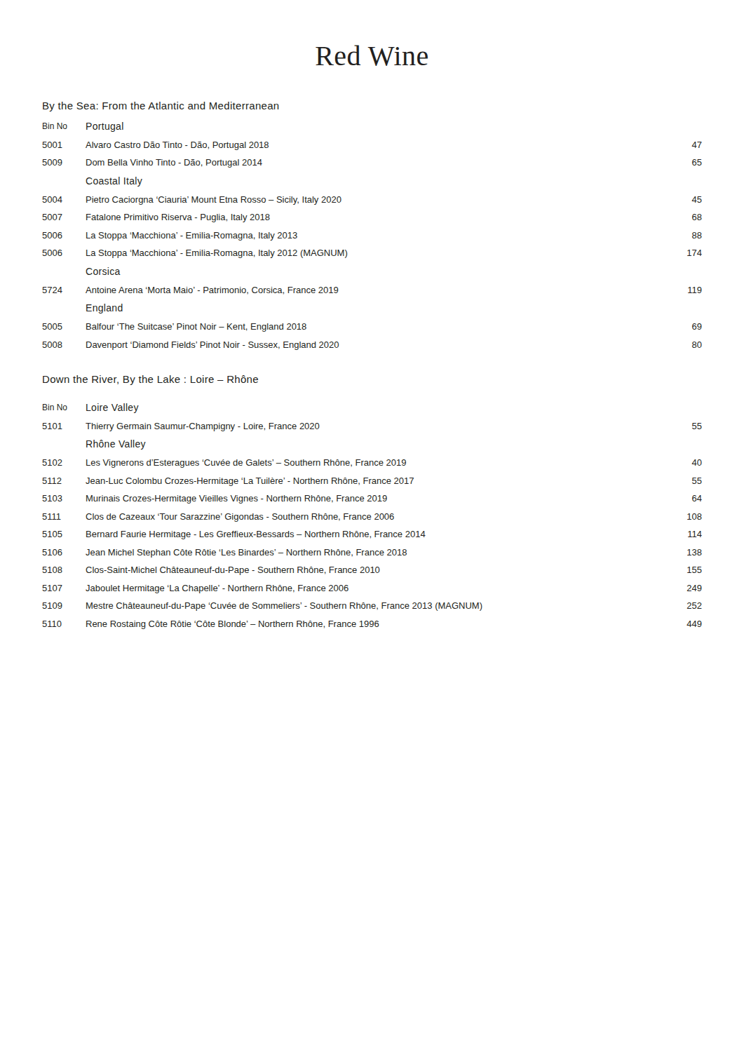Red Wine
By the Sea: From the Atlantic and Mediterranean
| Bin No | Portugal | |
| 5001 | Alvaro Castro Dão Tinto - Dão, Portugal 2018 | 47 |
| 5009 | Dom Bella Vinho Tinto - Dão, Portugal 2014 | 65 |
| | Coastal Italy | |
| 5004 | Pietro Caciorgna ‘Ciauria’ Mount Etna Rosso – Sicily, Italy 2020 | 45 |
| 5007 | Fatalone Primitivo Riserva - Puglia, Italy 2018 | 68 |
| 5006 | La Stoppa ‘Macchiona’ - Emilia-Romagna, Italy 2013 | 88 |
| 5006 | La Stoppa ‘Macchiona’ - Emilia-Romagna, Italy 2012 (MAGNUM) | 174 |
| | Corsica | |
| 5724 | Antoine Arena ‘Morta Maio’ - Patrimonio, Corsica, France 2019 | 119 |
| | England | |
| 5005 | Balfour ‘The Suitcase’ Pinot Noir – Kent, England 2018 | 69 |
| 5008 | Davenport ‘Diamond Fields’ Pinot Noir - Sussex, England 2020 | 80 |
Down the River, By the Lake : Loire – Rhône
| Bin No | Loire Valley | |
| 5101 | Thierry Germain Saumur-Champigny - Loire, France 2020 | 55 |
| | Rhône Valley | |
| 5102 | Les Vignerons d’Esteragues ‘Cuvée de Galets’ – Southern Rhône, France 2019 | 40 |
| 5112 | Jean-Luc Colombu Crozes-Hermitage ‘La Tuilère’ - Northern Rhône, France 2017 | 55 |
| 5103 | Murinais Crozes-Hermitage Vieilles Vignes - Northern Rhône, France 2019 | 64 |
| 5111 | Clos de Cazeaux ‘Tour Sarazzine’ Gigondas - Southern Rhône, France 2006 | 108 |
| 5105 | Bernard Faurie Hermitage - Les Greffieux-Bessards – Northern Rhône, France 2014 | 114 |
| 5106 | Jean Michel Stephan Côte Rôtie ‘Les Binardes’ – Northern Rhône, France 2018 | 138 |
| 5108 | Clos-Saint-Michel Châteauneuf-du-Pape - Southern Rhône, France 2010 | 155 |
| 5107 | Jaboulet Hermitage ‘La Chapelle’ - Northern Rhône, France 2006 | 249 |
| 5109 | Mestre Châteauneuf-du-Pape ‘Cuvée de Sommeliers’ - Southern Rhône, France 2013 (MAGNUM) | 252 |
| 5110 | Rene Rostaing Côte Rôtie ‘Côte Blonde’ – Northern Rhône, France 1996 | 449 |